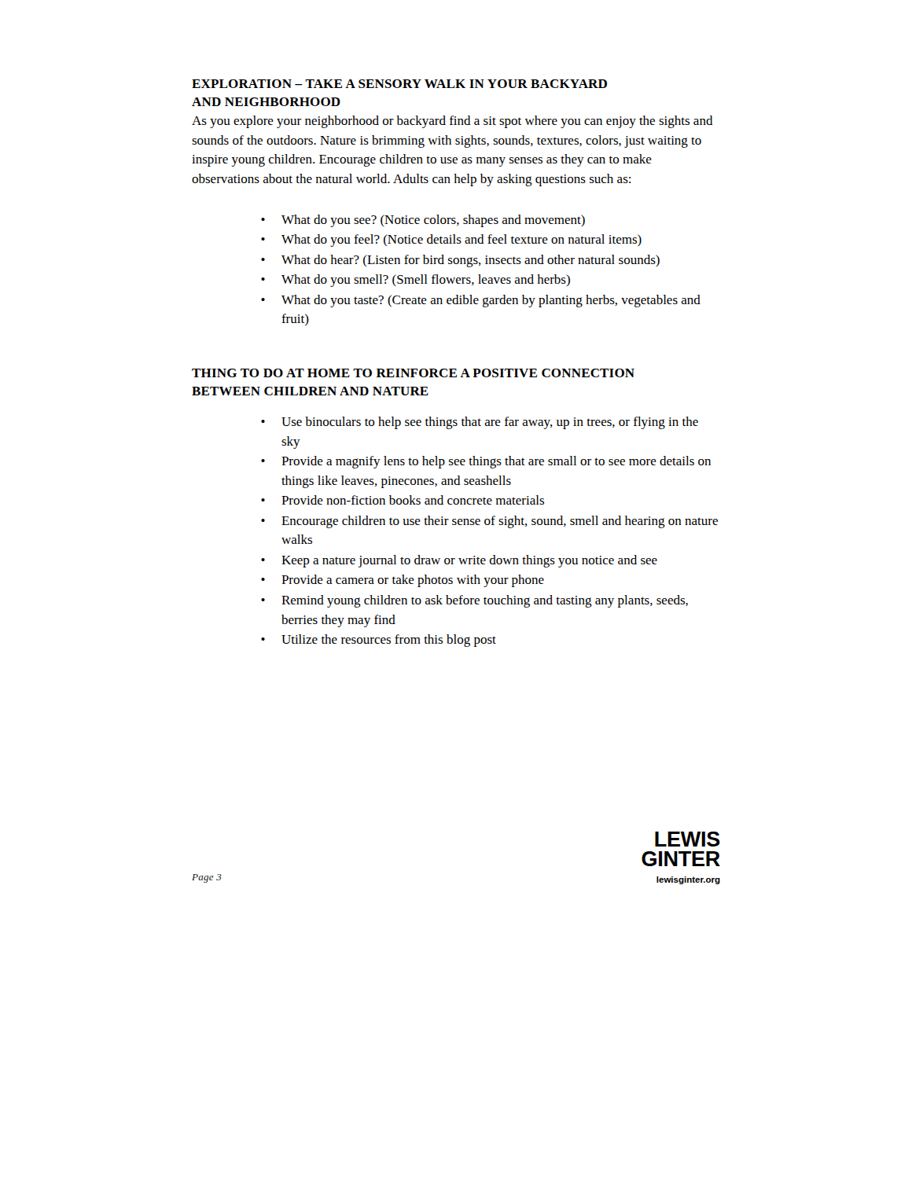Exploration – Take a Sensory Walk in Your Backyard
and Neighborhood
As you explore your neighborhood or backyard find a sit spot where you can enjoy the sights and sounds of the outdoors. Nature is brimming with sights, sounds, textures, colors, just waiting to inspire young children. Encourage children to use as many senses as they can to make observations about the natural world. Adults can help by asking questions such as:
What do you see? (Notice colors, shapes and movement)
What do you feel? (Notice details and feel texture on natural items)
What do hear? (Listen for bird songs, insects and other natural sounds)
What do you smell? (Smell flowers, leaves and herbs)
What do you taste? (Create an edible garden by planting herbs, vegetables and fruit)
Thing to do at home to reinforce a positive connection
between children and nature
Use binoculars to help see things that are far away, up in trees, or flying in the sky
Provide a magnify lens to help see things that are small or to see more details on things like leaves, pinecones, and seashells
Provide non-fiction books and concrete materials
Encourage children to use their sense of sight, sound, smell and hearing on nature walks
Keep a nature journal to draw or write down things you notice and see
Provide a camera or take photos with your phone
Remind young children to ask before touching and tasting any plants, seeds, berries they may find
Utilize the resources from this blog post
Page 3
LEWIS GINTER lewisginter.org